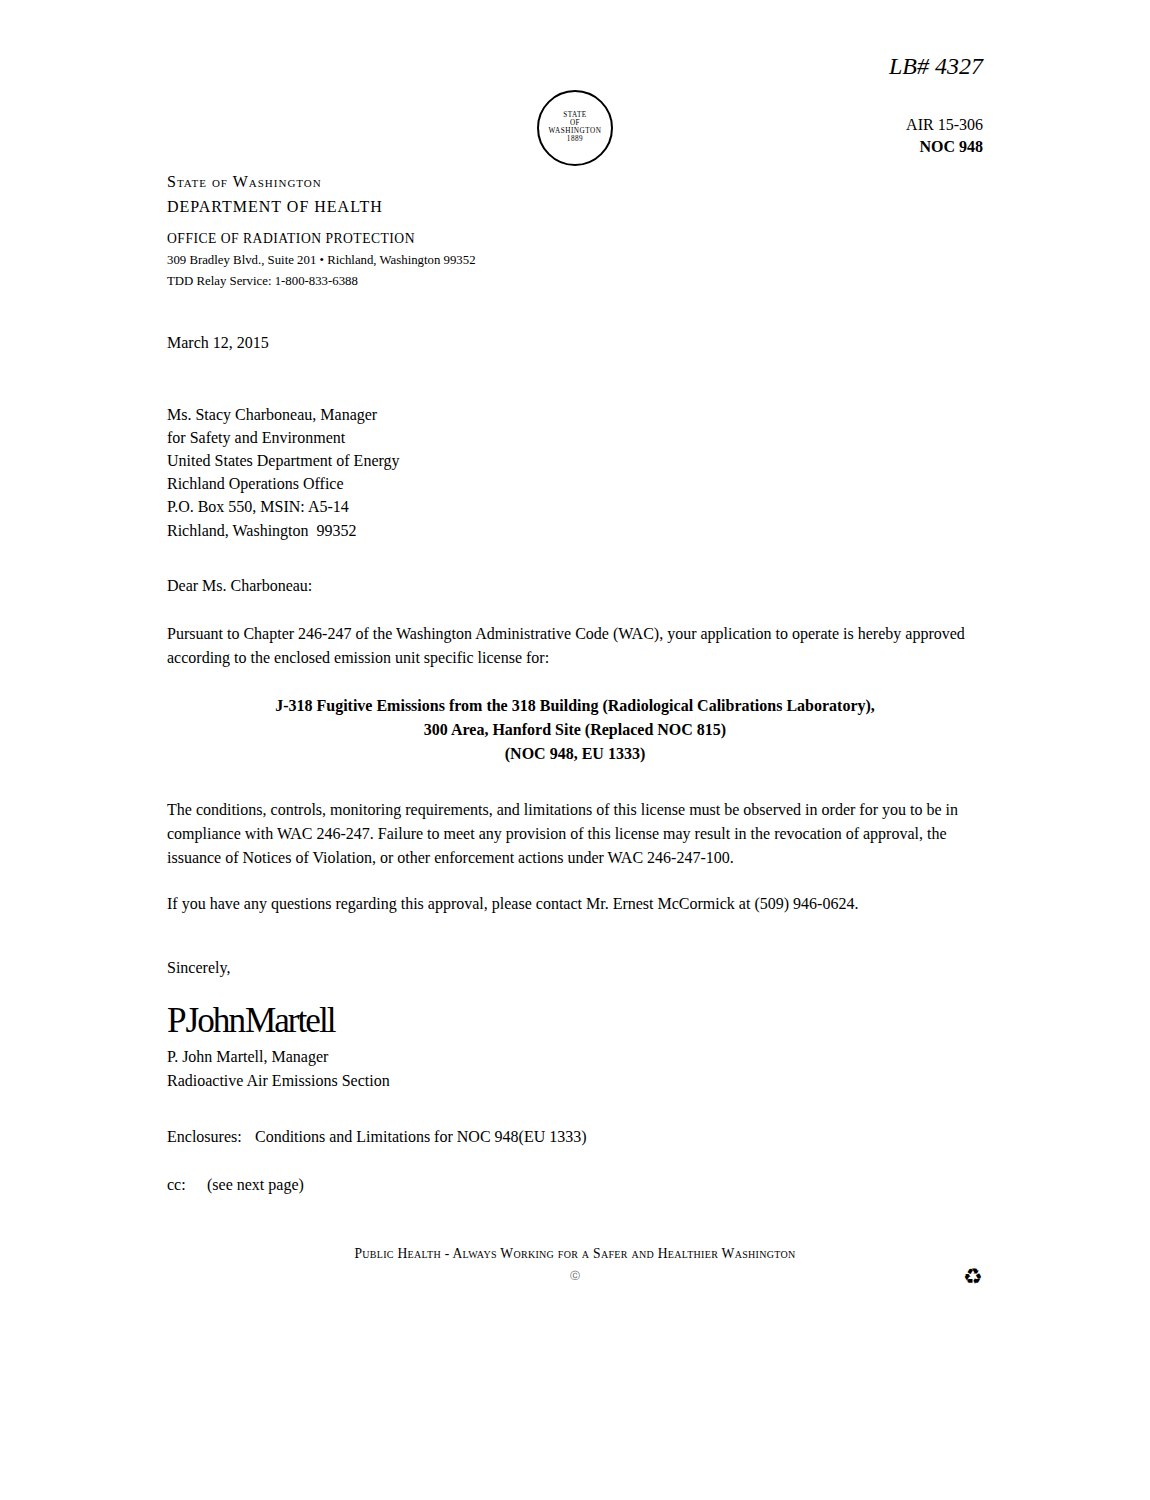LB# 4327
AIR 15-306
NOC 948
STATE
OF
WASHINGTON
1889
State of Washington
DEPARTMENT OF HEALTH
OFFICE OF RADIATION PROTECTION
309 Bradley Blvd., Suite 201 • Richland, Washington 99352
TDD Relay Service: 1-800-833-6388
March 12, 2015
Ms. Stacy Charboneau, Manager
for Safety and Environment
United States Department of Energy
Richland Operations Office
P.O. Box 550, MSIN: A5-14
Richland, Washington 99352
Dear Ms. Charboneau:
Pursuant to Chapter 246-247 of the Washington Administrative Code (WAC), your application to operate is hereby approved according to the enclosed emission unit specific license for:
J-318 Fugitive Emissions from the 318 Building (Radiological Calibrations Laboratory),
300 Area, Hanford Site (Replaced NOC 815)
(NOC 948, EU 1333)
The conditions, controls, monitoring requirements, and limitations of this license must be observed in order for you to be in compliance with WAC 246-247. Failure to meet any provision of this license may result in the revocation of approval, the issuance of Notices of Violation, or other enforcement actions under WAC 246-247-100.
If you have any questions regarding this approval, please contact Mr. Ernest McCormick at (509) 946-0624.
Sincerely,
P John Martell
P. John Martell, Manager
Radioactive Air Emissions Section
Enclosures: Conditions and Limitations for NOC 948(EU 1333)
cc:(see next page)
Public Health - Always Working for a Safer and Healthier Washington Ⓒ ♻